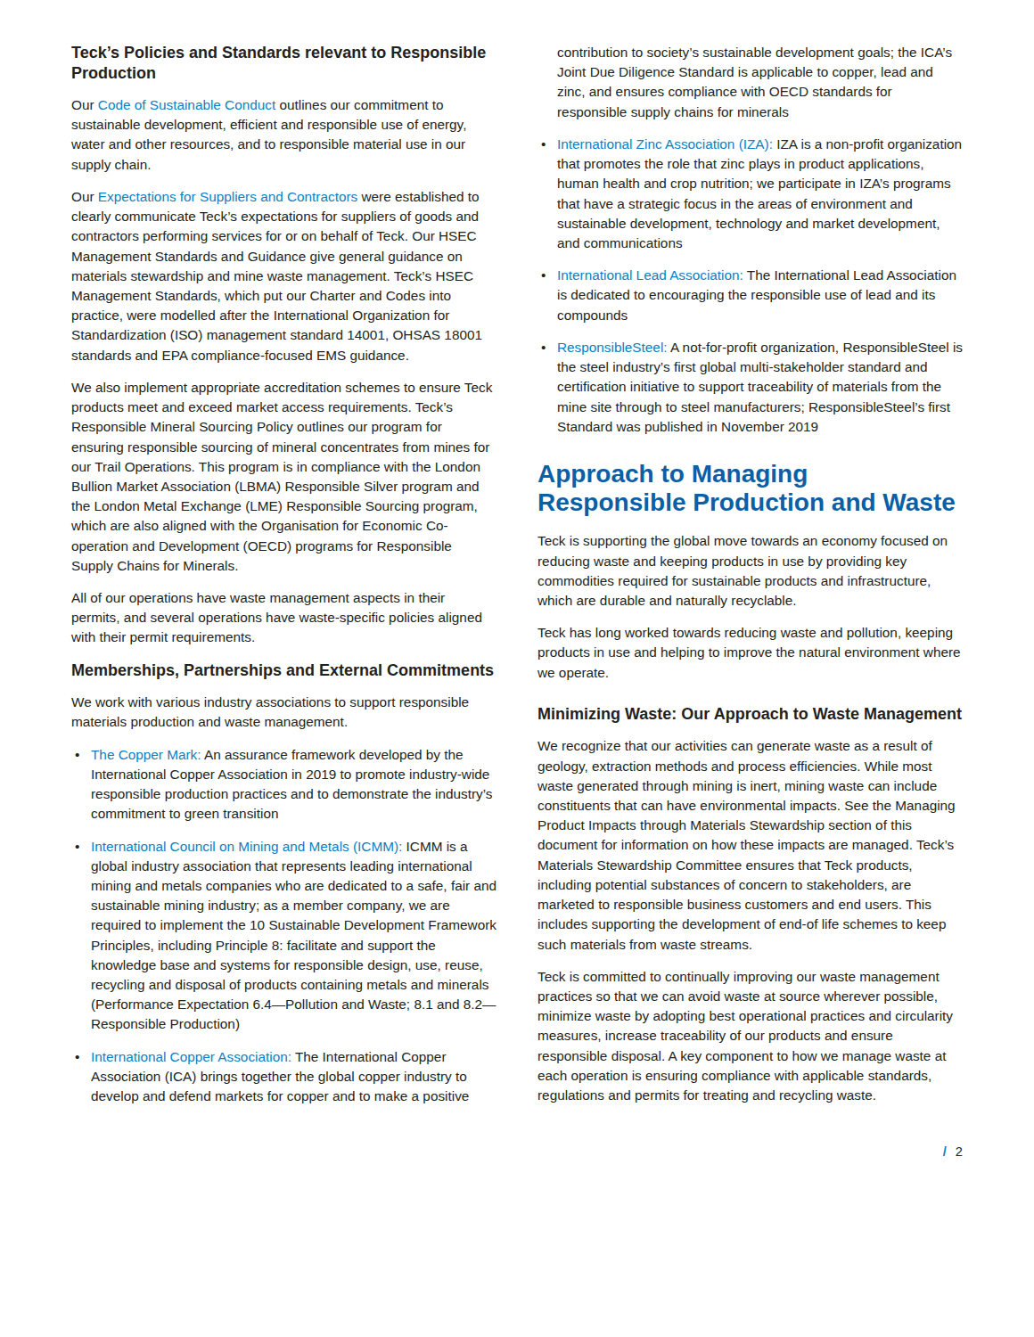Teck’s Policies and Standards relevant to Responsible Production
Our Code of Sustainable Conduct outlines our commitment to sustainable development, efficient and responsible use of energy, water and other resources, and to responsible material use in our supply chain.
Our Expectations for Suppliers and Contractors were established to clearly communicate Teck’s expectations for suppliers of goods and contractors performing services for or on behalf of Teck. Our HSEC Management Standards and Guidance give general guidance on materials stewardship and mine waste management. Teck’s HSEC Management Standards, which put our Charter and Codes into practice, were modelled after the International Organization for Standardization (ISO) management standard 14001, OHSAS 18001 standards and EPA compliance-focused EMS guidance.
We also implement appropriate accreditation schemes to ensure Teck products meet and exceed market access requirements. Teck’s Responsible Mineral Sourcing Policy outlines our program for ensuring responsible sourcing of mineral concentrates from mines for our Trail Operations. This program is in compliance with the London Bullion Market Association (LBMA) Responsible Silver program and the London Metal Exchange (LME) Responsible Sourcing program, which are also aligned with the Organisation for Economic Co-operation and Development (OECD) programs for Responsible Supply Chains for Minerals.
All of our operations have waste management aspects in their permits, and several operations have waste-specific policies aligned with their permit requirements.
Memberships, Partnerships and External Commitments
We work with various industry associations to support responsible materials production and waste management.
The Copper Mark: An assurance framework developed by the International Copper Association in 2019 to promote industry-wide responsible production practices and to demonstrate the industry’s commitment to green transition
International Council on Mining and Metals (ICMM): ICMM is a global industry association that represents leading international mining and metals companies who are dedicated to a safe, fair and sustainable mining industry; as a member company, we are required to implement the 10 Sustainable Development Framework Principles, including Principle 8: facilitate and support the knowledge base and systems for responsible design, use, reuse, recycling and disposal of products containing metals and minerals (Performance Expectation 6.4—Pollution and Waste; 8.1 and 8.2—Responsible Production)
International Copper Association: The International Copper Association (ICA) brings together the global copper industry to develop and defend markets for copper and to make a positive contribution to society’s sustainable development goals; the ICA’s Joint Due Diligence Standard is applicable to copper, lead and zinc, and ensures compliance with OECD standards for responsible supply chains for minerals
International Zinc Association (IZA): IZA is a non-profit organization that promotes the role that zinc plays in product applications, human health and crop nutrition; we participate in IZA’s programs that have a strategic focus in the areas of environment and sustainable development, technology and market development, and communications
International Lead Association: The International Lead Association is dedicated to encouraging the responsible use of lead and its compounds
ResponsibleSteel: A not-for-profit organization, ResponsibleSteel is the steel industry’s first global multi-stakeholder standard and certification initiative to support traceability of materials from the mine site through to steel manufacturers; ResponsibleSteel’s first Standard was published in November 2019
Approach to Managing Responsible Production and Waste
Teck is supporting the global move towards an economy focused on reducing waste and keeping products in use by providing key commodities required for sustainable products and infrastructure, which are durable and naturally recyclable.
Teck has long worked towards reducing waste and pollution, keeping products in use and helping to improve the natural environment where we operate.
Minimizing Waste: Our Approach to Waste Management
We recognize that our activities can generate waste as a result of geology, extraction methods and process efficiencies. While most waste generated through mining is inert, mining waste can include constituents that can have environmental impacts. See the Managing Product Impacts through Materials Stewardship section of this document for information on how these impacts are managed. Teck’s Materials Stewardship Committee ensures that Teck products, including potential substances of concern to stakeholders, are marketed to responsible business customers and end users. This includes supporting the development of end-of life schemes to keep such materials from waste streams.
Teck is committed to continually improving our waste management practices so that we can avoid waste at source wherever possible, minimize waste by adopting best operational practices and circularity measures, increase traceability of our products and ensure responsible disposal. A key component to how we manage waste at each operation is ensuring compliance with applicable standards, regulations and permits for treating and recycling waste.
/2